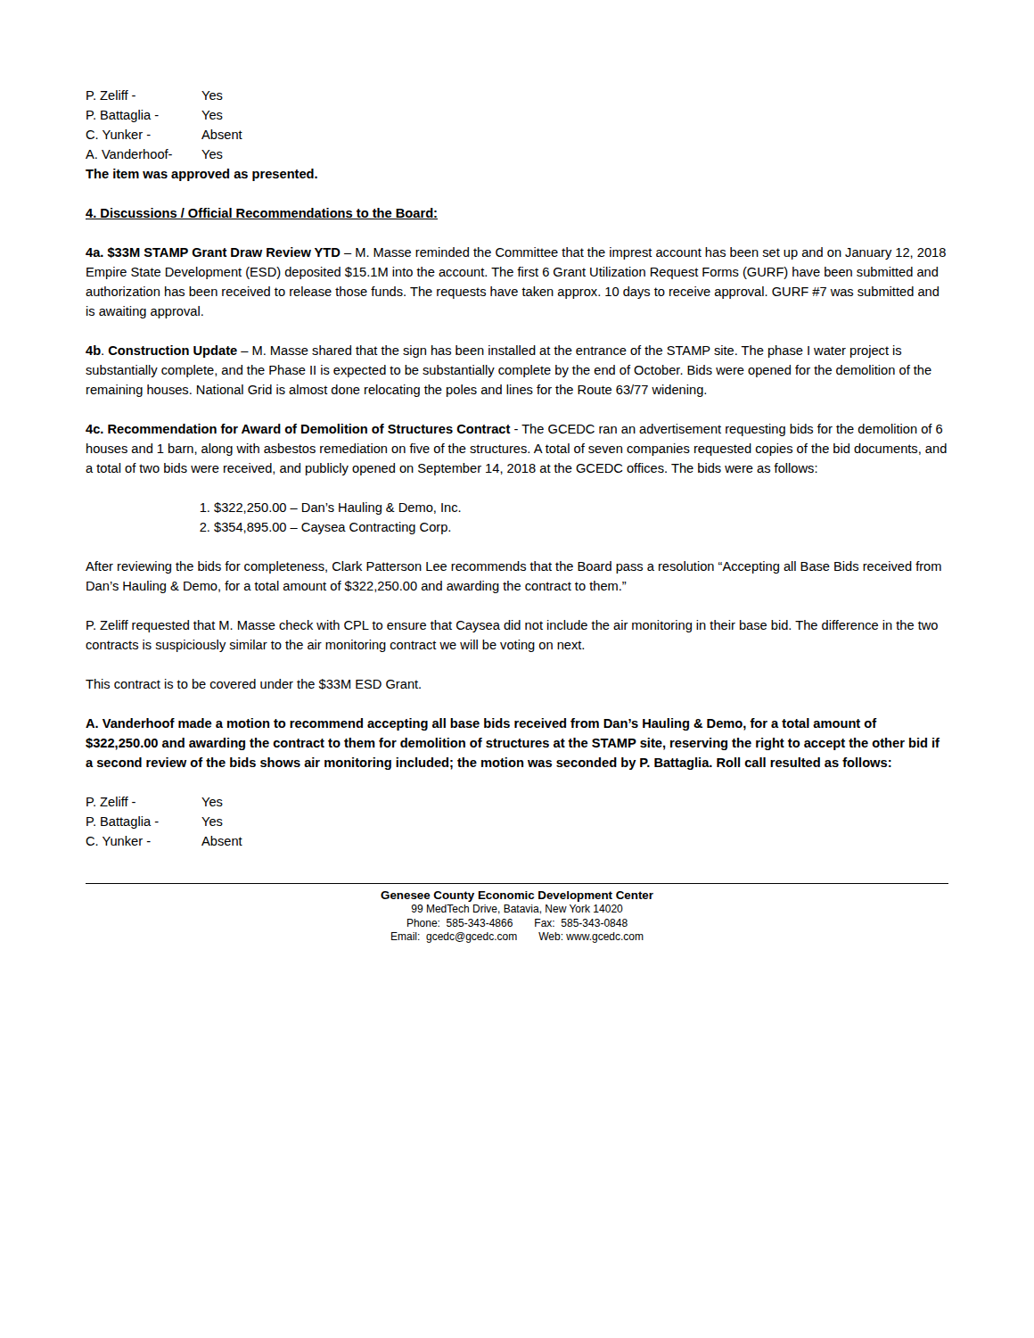P. Zeliff -Yes
P. Battaglia -Yes
C. Yunker -Absent
A. Vanderhoof-Yes
The item was approved as presented.
4. Discussions / Official Recommendations to the Board:
4a. $33M STAMP Grant Draw Review YTD – M. Masse reminded the Committee that the imprest account has been set up and on January 12, 2018 Empire State Development (ESD) deposited $15.1M into the account. The first 6 Grant Utilization Request Forms (GURF) have been submitted and authorization has been received to release those funds. The requests have taken approx. 10 days to receive approval. GURF #7 was submitted and is awaiting approval.
4b. Construction Update – M. Masse shared that the sign has been installed at the entrance of the STAMP site. The phase I water project is substantially complete, and the Phase II is expected to be substantially complete by the end of October. Bids were opened for the demolition of the remaining houses. National Grid is almost done relocating the poles and lines for the Route 63/77 widening.
4c. Recommendation for Award of Demolition of Structures Contract - The GCEDC ran an advertisement requesting bids for the demolition of 6 houses and 1 barn, along with asbestos remediation on five of the structures. A total of seven companies requested copies of the bid documents, and a total of two bids were received, and publicly opened on September 14, 2018 at the GCEDC offices. The bids were as follows:
$322,250.00 – Dan’s Hauling & Demo, Inc.
$354,895.00 – Caysea Contracting Corp.
After reviewing the bids for completeness, Clark Patterson Lee recommends that the Board pass a resolution “Accepting all Base Bids received from Dan’s Hauling & Demo, for a total amount of $322,250.00 and awarding the contract to them.”
P. Zeliff requested that M. Masse check with CPL to ensure that Caysea did not include the air monitoring in their base bid. The difference in the two contracts is suspiciously similar to the air monitoring contract we will be voting on next.
This contract is to be covered under the $33M ESD Grant.
A. Vanderhoof made a motion to recommend accepting all base bids received from Dan’s Hauling & Demo, for a total amount of $322,250.00 and awarding the contract to them for demolition of structures at the STAMP site, reserving the right to accept the other bid if a second review of the bids shows air monitoring included; the motion was seconded by P. Battaglia. Roll call resulted as follows:
P. Zeliff -Yes
P. Battaglia -Yes
C. Yunker -Absent
Genesee County Economic Development Center
99 MedTech Drive, Batavia, New York 14020
Phone: 585-343-4866 Fax: 585-343-0848
Email: gcedc@gcedc.com Web: www.gcedc.com